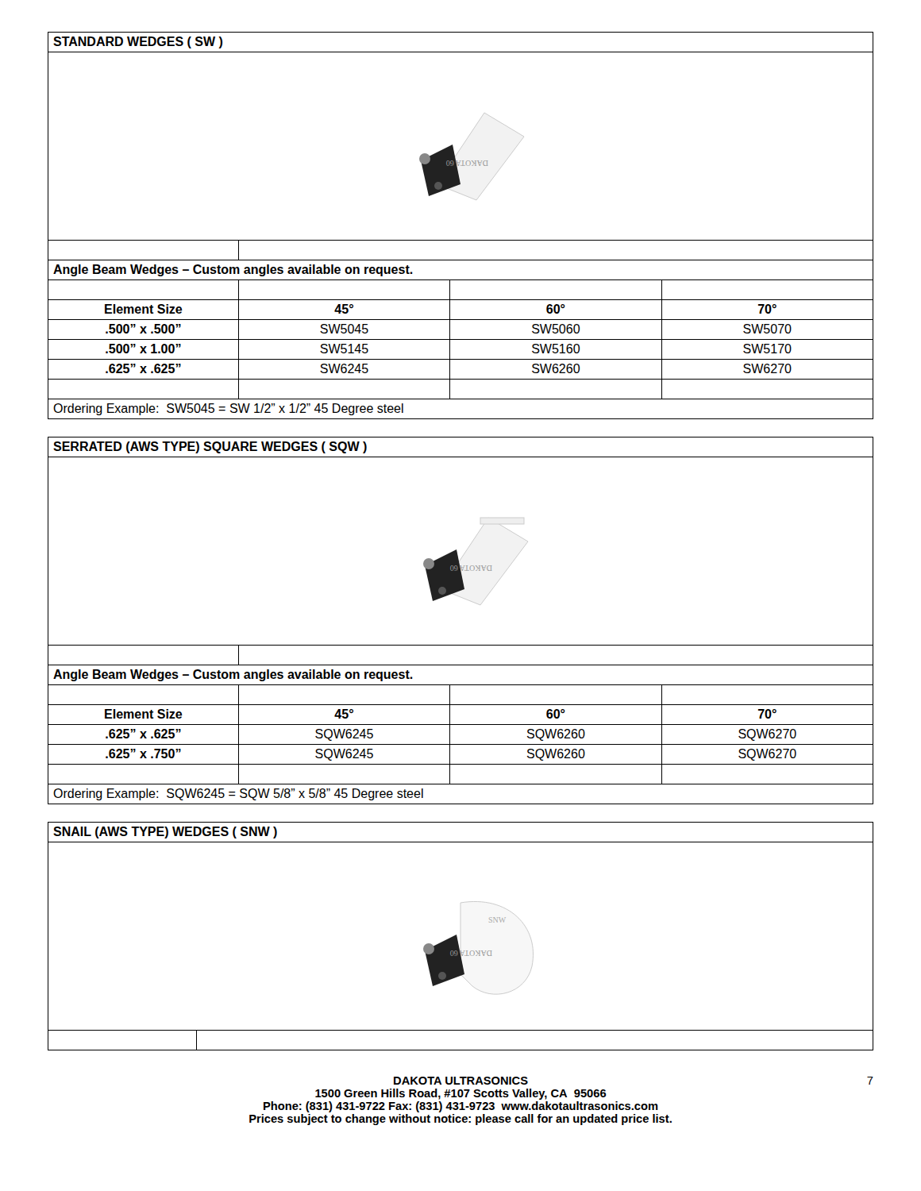| STANDARD WEDGES ( SW ) |
| Angle Beam Wedges – Custom angles available on request. |
| Element Size | 45° | 60° | 70° |
| .500” x .500” | SW5045 | SW5060 | SW5070 |
| .500” x 1.00” | SW5145 | SW5160 | SW5170 |
| .625” x .625” | SW6245 | SW6260 | SW6270 |
| Ordering Example: SW5045 = SW 1/2” x 1/2” 45 Degree steel |
| SERRATED (AWS TYPE) SQUARE WEDGES ( SQW ) |
| Angle Beam Wedges – Custom angles available on request. |
| Element Size | 45° | 60° | 70° |
| .625” x .625” | SQW6245 | SQW6260 | SQW6270 |
| .625” x .750” | SQW6245 | SQW6260 | SQW6270 |
| Ordering Example: SQW6245 = SQW 5/8” x 5/8” 45 Degree steel |
| SNAIL (AWS TYPE) WEDGES ( SNW ) |
7
DAKOTA ULTRASONICS
1500 Green Hills Road, #107 Scotts Valley, CA 95066
Phone: (831) 431-9722 Fax: (831) 431-9723 www.dakotaultrasonics.com
Prices subject to change without notice: please call for an updated price list.